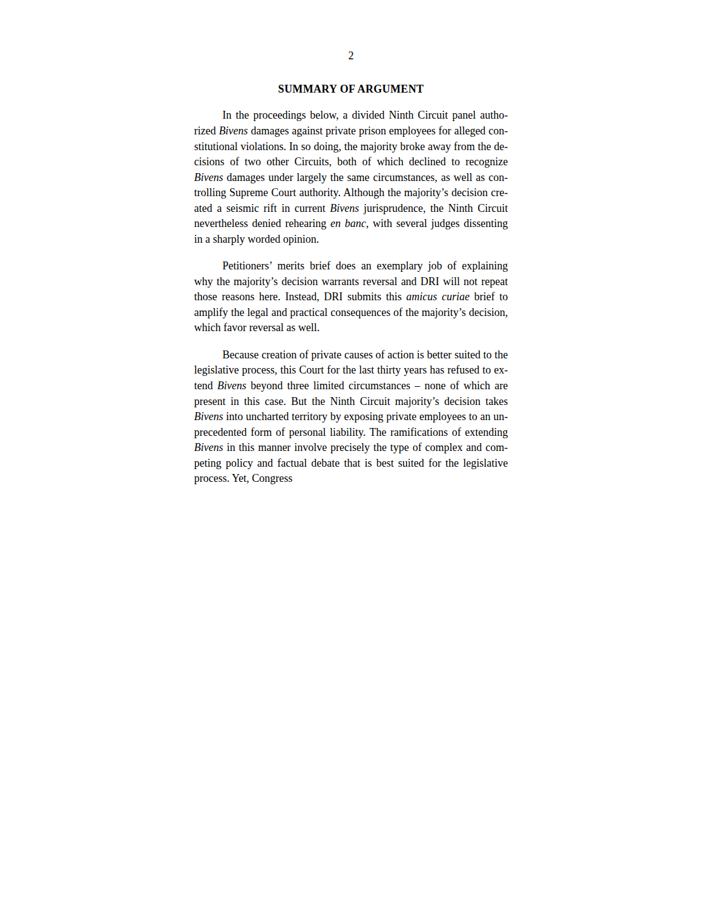2
SUMMARY OF ARGUMENT
In the proceedings below, a divided Ninth Circuit panel authorized Bivens damages against private prison employees for alleged constitutional violations. In so doing, the majority broke away from the decisions of two other Circuits, both of which declined to recognize Bivens damages under largely the same circumstances, as well as controlling Supreme Court authority. Although the majority’s decision created a seismic rift in current Bivens jurisprudence, the Ninth Circuit nevertheless denied rehearing en banc, with several judges dissenting in a sharply worded opinion.
Petitioners’ merits brief does an exemplary job of explaining why the majority’s decision warrants reversal and DRI will not repeat those reasons here. Instead, DRI submits this amicus curiae brief to amplify the legal and practical consequences of the majority’s decision, which favor reversal as well.
Because creation of private causes of action is better suited to the legislative process, this Court for the last thirty years has refused to extend Bivens beyond three limited circumstances – none of which are present in this case. But the Ninth Circuit majority’s decision takes Bivens into uncharted territory by exposing private employees to an unprecedented form of personal liability. The ramifications of extending Bivens in this manner involve precisely the type of complex and competing policy and factual debate that is best suited for the legislative process. Yet, Congress